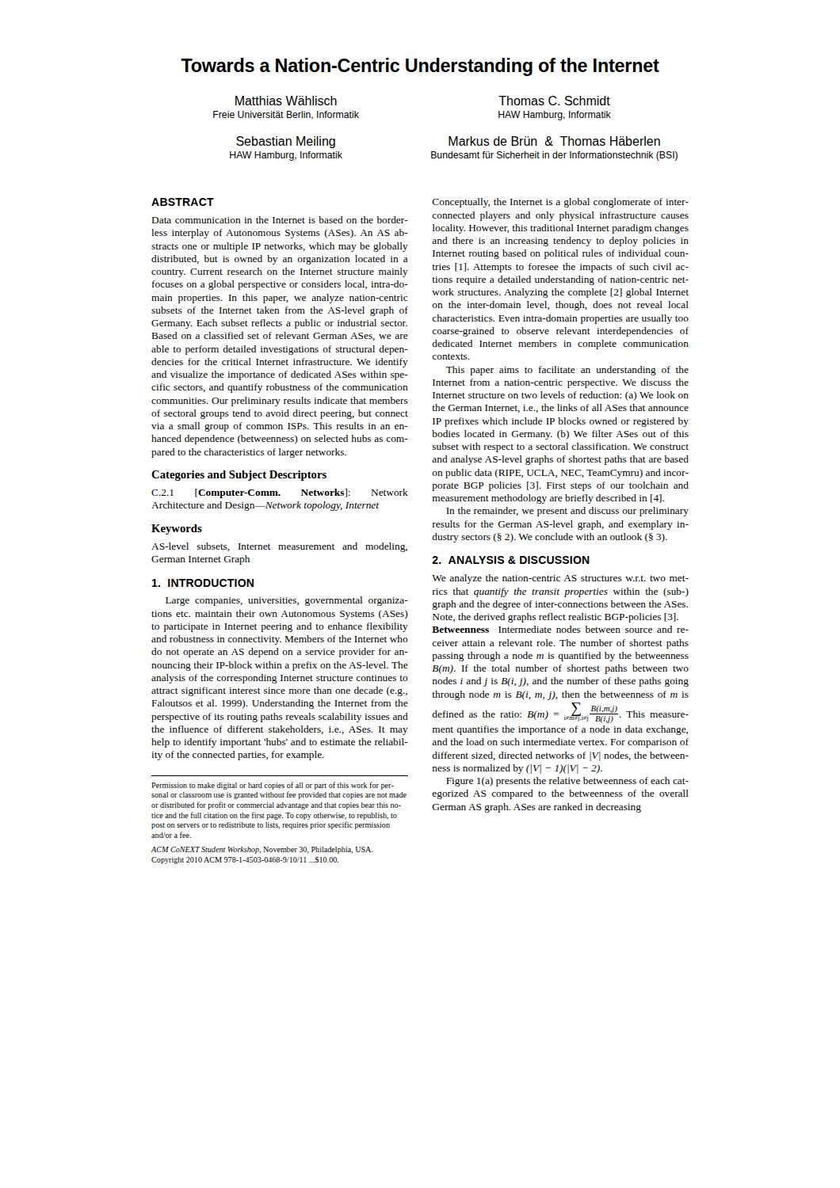Towards a Nation-Centric Understanding of the Internet
| Matthias Wählisch Freie Universität Berlin, Informatik | Thomas C. Schmidt HAW Hamburg, Informatik |
| Sebastian Meiling HAW Hamburg, Informatik | Markus de Brün & Thomas Häberlen Bundesamt für Sicherheit in der Informationstechnik (BSI) |
ABSTRACT
Data communication in the Internet is based on the borderless interplay of Autonomous Systems (ASes). An AS abstracts one or multiple IP networks, which may be globally distributed, but is owned by an organization located in a country. Current research on the Internet structure mainly focuses on a global perspective or considers local, intra-domain properties. In this paper, we analyze nation-centric subsets of the Internet taken from the AS-level graph of Germany. Each subset reflects a public or industrial sector. Based on a classified set of relevant German ASes, we are able to perform detailed investigations of structural dependencies for the critical Internet infrastructure. We identify and visualize the importance of dedicated ASes within specific sectors, and quantify robustness of the communication communities. Our preliminary results indicate that members of sectoral groups tend to avoid direct peering, but connect via a small group of common ISPs. This results in an enhanced dependence (betweenness) on selected hubs as compared to the characteristics of larger networks.
Categories and Subject Descriptors
C.2.1 [Computer-Comm. Networks]: Network Architecture and Design—Network topology, Internet
Keywords
AS-level subsets, Internet measurement and modeling, German Internet Graph
1. INTRODUCTION
Large companies, universities, governmental organizations etc. maintain their own Autonomous Systems (ASes) to participate in Internet peering and to enhance flexibility and robustness in connectivity. Members of the Internet who do not operate an AS depend on a service provider for announcing their IP-block within a prefix on the AS-level. The analysis of the corresponding Internet structure continues to attract significant interest since more than one decade (e.g., Faloutsos et al. 1999). Understanding the Internet from the perspective of its routing paths reveals scalability issues and the influence of different stakeholders, i.e., ASes. It may help to identify important 'hubs' and to estimate the reliability of the connected parties, for example.
Permission to make digital or hard copies of all or part of this work for personal or classroom use is granted without fee provided that copies are not made or distributed for profit or commercial advantage and that copies bear this notice and the full citation on the first page. To copy otherwise, to republish, to post on servers or to redistribute to lists, requires prior specific permission and/or a fee.
ACM CoNEXT Student Workshop, November 30, Philadelphia, USA.
Copyright 2010 ACM 978-1-4503-0468-9/10/11 ...$10.00.
Conceptually, the Internet is a global conglomerate of interconnected players and only physical infrastructure causes locality. However, this traditional Internet paradigm changes and there is an increasing tendency to deploy policies in Internet routing based on political rules of individual countries [1]. Attempts to foresee the impacts of such civil actions require a detailed understanding of nation-centric network structures. Analyzing the complete [2] global Internet on the inter-domain level, though, does not reveal local characteristics. Even intra-domain properties are usually too coarse-grained to observe relevant interdependencies of dedicated Internet members in complete communication contexts.
This paper aims to facilitate an understanding of the Internet from a nation-centric perspective. We discuss the Internet structure on two levels of reduction: (a) We look on the German Internet, i.e., the links of all ASes that announce IP prefixes which include IP blocks owned or registered by bodies located in Germany. (b) We filter ASes out of this subset with respect to a sectoral classification. We construct and analyse AS-level graphs of shortest paths that are based on public data (RIPE, UCLA, NEC, TeamCymru) and incorporate BGP policies [3]. First steps of our toolchain and measurement methodology are briefly described in [4].
In the remainder, we present and discuss our preliminary results for the German AS-level graph, and exemplary industry sectors (§ 2). We conclude with an outlook (§ 3).
2. ANALYSIS & DISCUSSION
We analyze the nation-centric AS structures w.r.t. two metrics that quantify the transit properties within the (sub-) graph and the degree of inter-connections between the ASes. Note, the derived graphs reflect realistic BGP-policies [3].
Betweenness Intermediate nodes between source and receiver attain a relevant role. The number of shortest paths passing through a node m is quantified by the betweenness B(m). If the total number of shortest paths between two nodes i and j is B(i, j), and the number of these paths going through node m is B(i, m, j), then the betweenness of m is defined as the ratio: B(m) = ∑i≠m≠j,i≠j B(i,m,j) B(i,j). This measurement quantifies the importance of a node in data exchange, and the load on such intermediate vertex. For comparison of different sized, directed networks of |V| nodes, the betweenness is normalized by (|V| − 1)(|V| − 2).
Figure 1(a) presents the relative betweenness of each categorized AS compared to the betweenness of the overall German AS graph. ASes are ranked in decreasing